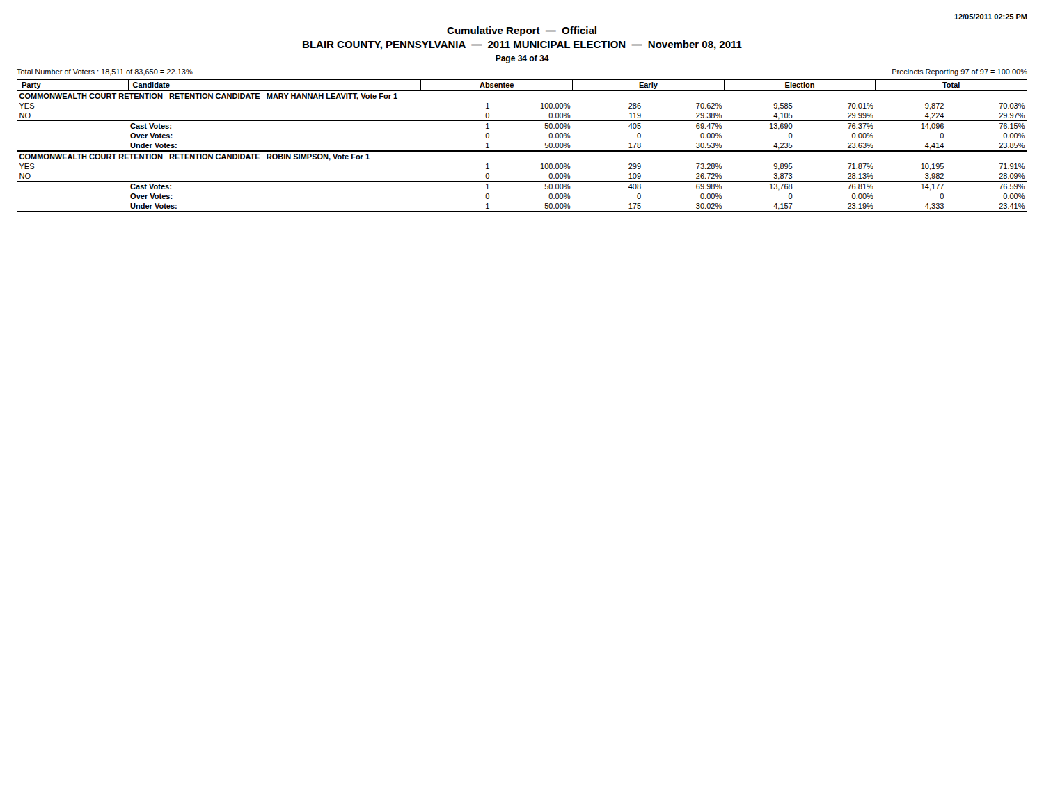12/05/2011 02:25 PM
Cumulative Report — Official
BLAIR COUNTY, PENNSYLVANIA — 2011 MUNICIPAL ELECTION — November 08, 2011
Page 34 of 34
Total Number of Voters : 18,511 of 83,650 = 22.13% Precincts Reporting 97 of 97 = 100.00%
| Party | Candidate | Absentee | Early | Election | Total |
| COMMONWEALTH COURT RETENTION RETENTION CANDIDATE MARY HANNAH LEAVITT, Vote For 1 | |
| YES | | 1 | 100.00% | 286 | 70.62% | 9,585 | 70.01% | 9,872 | 70.03% |
| NO | | 0 | 0.00% | 119 | 29.38% | 4,105 | 29.99% | 4,224 | 29.97% |
| | Cast Votes: | 1 | 50.00% | 405 | 69.47% | 13,690 | 76.37% | 14,096 | 76.15% |
| | Over Votes: | 0 | 0.00% | 0 | 0.00% | 0 | 0.00% | 0 | 0.00% |
| | Under Votes: | 1 | 50.00% | 178 | 30.53% | 4,235 | 23.63% | 4,414 | 23.85% |
| COMMONWEALTH COURT RETENTION RETENTION CANDIDATE ROBIN SIMPSON, Vote For 1 | |
| YES | | 1 | 100.00% | 299 | 73.28% | 9,895 | 71.87% | 10,195 | 71.91% |
| NO | | 0 | 0.00% | 109 | 26.72% | 3,873 | 28.13% | 3,982 | 28.09% |
| | Cast Votes: | 1 | 50.00% | 408 | 69.98% | 13,768 | 76.81% | 14,177 | 76.59% |
| | Over Votes: | 0 | 0.00% | 0 | 0.00% | 0 | 0.00% | 0 | 0.00% |
| | Under Votes: | 1 | 50.00% | 175 | 30.02% | 4,157 | 23.19% | 4,333 | 23.41% |